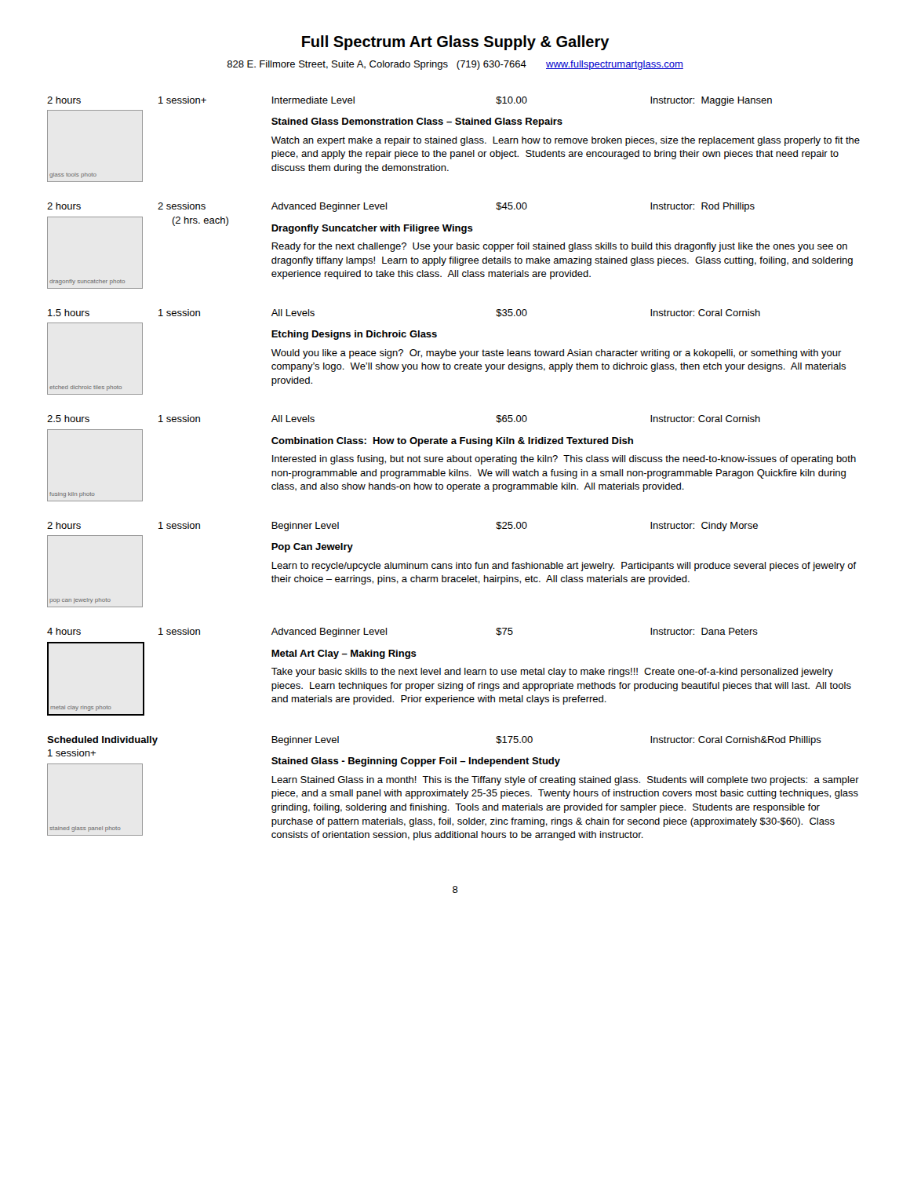Full Spectrum Art Glass Supply & Gallery
828 E. Fillmore Street, Suite A, Colorado Springs (719) 630-7664 www.fullspectrumartglass.com
| 2 hours glass tools photo | 1 session+ | Intermediate Level $10.00 Instructor: Maggie Hansen Stained Glass Demonstration Class – Stained Glass Repairs Watch an expert make a repair to stained glass. Learn how to remove broken pieces, size the replacement glass properly to fit the piece, and apply the repair piece to the panel or object. Students are encouraged to bring their own pieces that need repair to discuss them during the demonstration. |
| 2 hours dragonfly suncatcher photo | 2 sessions (2 hrs. each) | Advanced Beginner Level $45.00 Instructor: Rod Phillips Dragonfly Suncatcher with Filigree Wings Ready for the next challenge? Use your basic copper foil stained glass skills to build this dragonfly just like the ones you see on dragonfly tiffany lamps! Learn to apply filigree details to make amazing stained glass pieces. Glass cutting, foiling, and soldering experience required to take this class. All class materials are provided. |
| 1.5 hours etched dichroic tiles photo | 1 session | All Levels $35.00 Instructor: Coral Cornish Etching Designs in Dichroic Glass Would you like a peace sign? Or, maybe your taste leans toward Asian character writing or a kokopelli, or something with your company’s logo. We’ll show you how to create your designs, apply them to dichroic glass, then etch your designs. All materials provided. |
| 2.5 hours fusing kiln photo | 1 session | All Levels $65.00 Instructor: Coral Cornish Combination Class: How to Operate a Fusing Kiln & Iridized Textured Dish Interested in glass fusing, but not sure about operating the kiln? This class will discuss the need-to-know-issues of operating both non-programmable and programmable kilns. We will watch a fusing in a small non-programmable Paragon Quickfire kiln during class, and also show hands-on how to operate a programmable kiln. All materials provided. |
| 2 hours pop can jewelry photo | 1 session | Beginner Level $25.00 Instructor: Cindy Morse Pop Can Jewelry Learn to recycle/upcycle aluminum cans into fun and fashionable art jewelry. Participants will produce several pieces of jewelry of their choice – earrings, pins, a charm bracelet, hairpins, etc. All class materials are provided. |
| 4 hours metal clay rings photo | 1 session | Advanced Beginner Level $75 Instructor: Dana Peters Metal Art Clay – Making Rings Take your basic skills to the next level and learn to use metal clay to make rings!!! Create one-of-a-kind personalized jewelry pieces. Learn techniques for proper sizing of rings and appropriate methods for producing beautiful pieces that will last. All tools and materials are provided. Prior experience with metal clays is preferred. |
| Scheduled Individually 1 session+ stained glass panel photo | | Beginner Level $175.00 Instructor: Coral Cornish&Rod Phillips Stained Glass - Beginning Copper Foil – Independent Study Learn Stained Glass in a month! This is the Tiffany style of creating stained glass. Students will complete two projects: a sampler piece, and a small panel with approximately 25-35 pieces. Twenty hours of instruction covers most basic cutting techniques, glass grinding, foiling, soldering and finishing. Tools and materials are provided for sampler piece. Students are responsible for purchase of pattern materials, glass, foil, solder, zinc framing, rings & chain for second piece (approximately $30-$60). Class consists of orientation session, plus additional hours to be arranged with instructor. |
8